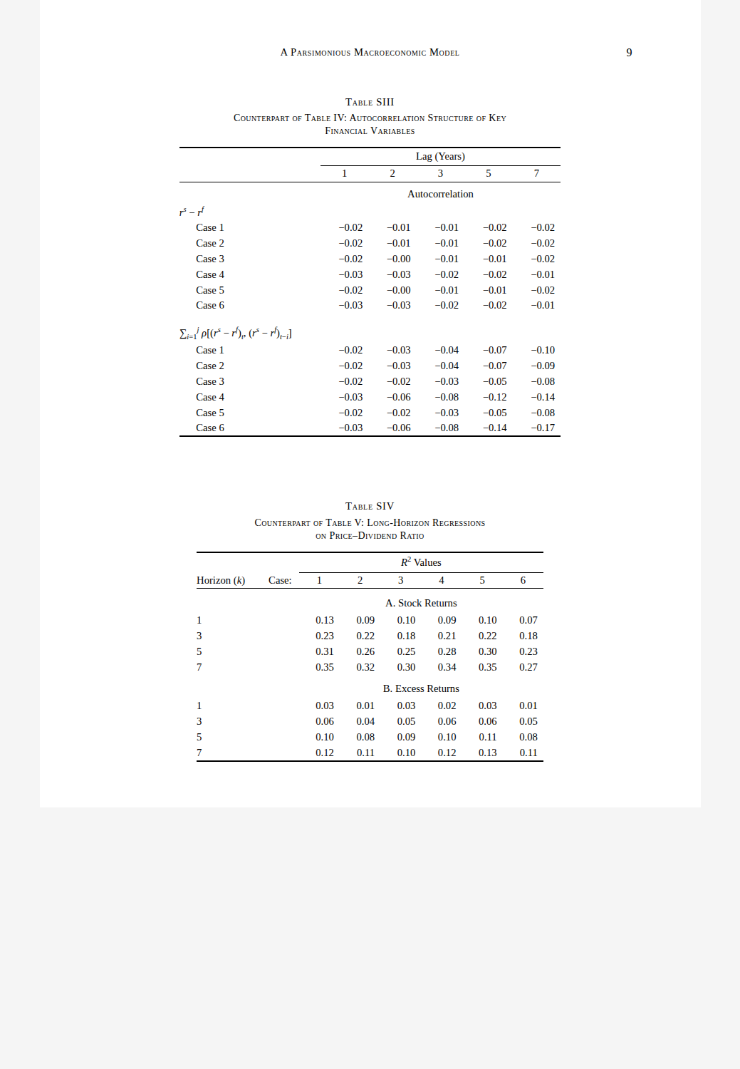A Parsimonious Macroeconomic Model 9
Table SIII
Counterpart of Table IV: Autocorrelation Structure of Key
Financial Variables
| | Lag (Years) |
| | 1 | 2 | 3 | 5 | 7 |
| | Autocorrelation |
| r s − r f | |
| Case 1 | −0.02 | −0.01 | −0.01 | −0.02 | −0.02 |
| Case 2 | −0.02 | −0.01 | −0.01 | −0.02 | −0.02 |
| Case 3 | −0.02 | −0.00 | −0.01 | −0.01 | −0.02 |
| Case 4 | −0.03 | −0.03 | −0.02 | −0.02 | −0.01 |
| Case 5 | −0.02 | −0.00 | −0.01 | −0.01 | −0.02 |
| Case 6 | −0.03 | −0.03 | −0.02 | −0.02 | −0.01 |
| ∑ i =1 j ρ [( r s − r f ) t , ( r s − r f ) t − i ] | |
| Case 1 | −0.02 | −0.03 | −0.04 | −0.07 | −0.10 |
| Case 2 | −0.02 | −0.03 | −0.04 | −0.07 | −0.09 |
| Case 3 | −0.02 | −0.02 | −0.03 | −0.05 | −0.08 |
| Case 4 | −0.03 | −0.06 | −0.08 | −0.12 | −0.14 |
| Case 5 | −0.02 | −0.02 | −0.03 | −0.05 | −0.08 |
| Case 6 | −0.03 | −0.06 | −0.08 | −0.14 | −0.17 |
Table SIV
Counterpart of Table V: Long-Horizon Regressions
on Price–Dividend Ratio
| | R 2 Values |
| Horizon ( k ) | Case: | 1 | 2 | 3 | 4 | 5 | 6 |
| | A. Stock Returns |
| 1 | | 0.13 | 0.09 | 0.10 | 0.09 | 0.10 | 0.07 |
| 3 | | 0.23 | 0.22 | 0.18 | 0.21 | 0.22 | 0.18 |
| 5 | | 0.31 | 0.26 | 0.25 | 0.28 | 0.30 | 0.23 |
| 7 | | 0.35 | 0.32 | 0.30 | 0.34 | 0.35 | 0.27 |
| | B. Excess Returns |
| 1 | | 0.03 | 0.01 | 0.03 | 0.02 | 0.03 | 0.01 |
| 3 | | 0.06 | 0.04 | 0.05 | 0.06 | 0.06 | 0.05 |
| 5 | | 0.10 | 0.08 | 0.09 | 0.10 | 0.11 | 0.08 |
| 7 | | 0.12 | 0.11 | 0.10 | 0.12 | 0.13 | 0.11 |